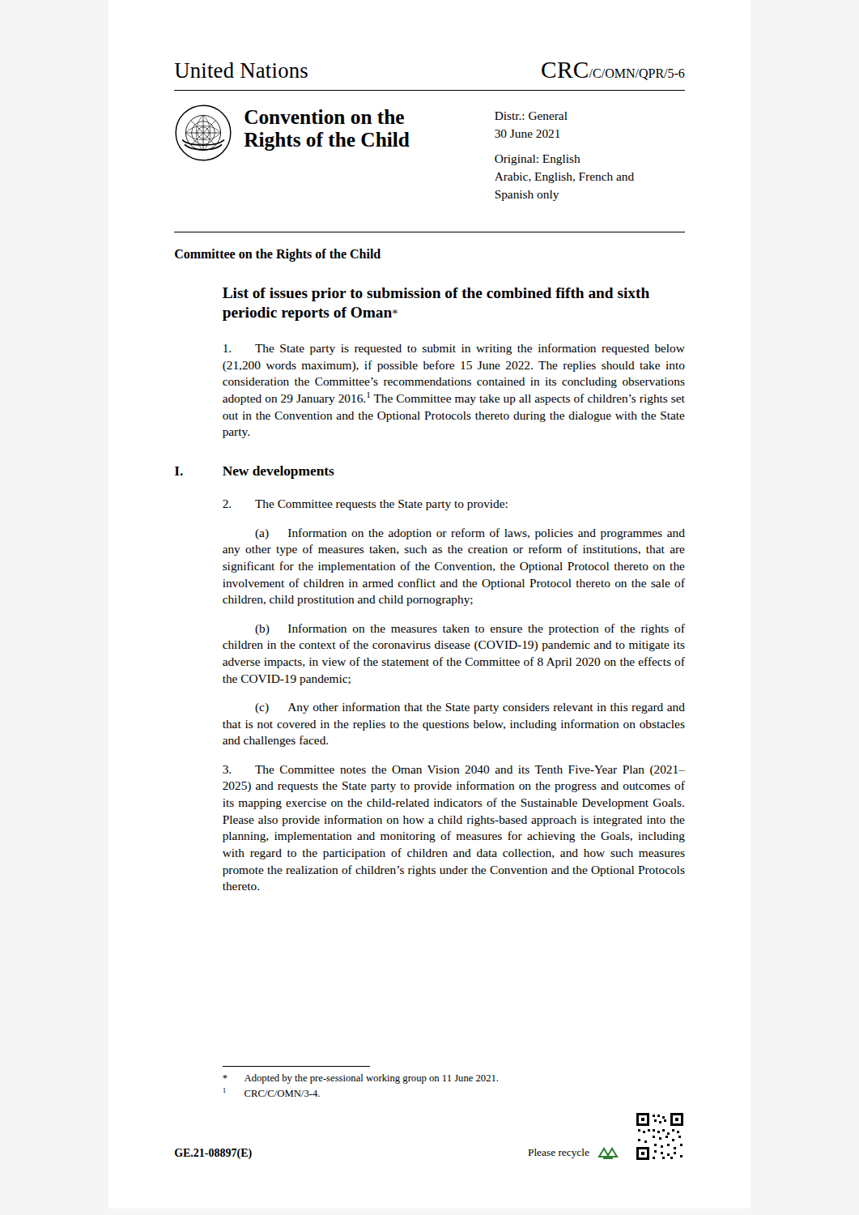United Nations
CRC/C/OMN/QPR/5-6
Convention on the
Rights of the Child
Distr.: General
30 June 2021
Original: English
Arabic, English, French and
Spanish only
Committee on the Rights of the Child
List of issues prior to submission of the combined fifth and sixth periodic reports of Oman*
1. The State party is requested to submit in writing the information requested below (21,200 words maximum), if possible before 15 June 2022. The replies should take into consideration the Committee’s recommendations contained in its concluding observations adopted on 29 January 2016.1 The Committee may take up all aspects of children’s rights set out in the Convention and the Optional Protocols thereto during the dialogue with the State party.
I. New developments
2. The Committee requests the State party to provide:
(a) Information on the adoption or reform of laws, policies and programmes and any other type of measures taken, such as the creation or reform of institutions, that are significant for the implementation of the Convention, the Optional Protocol thereto on the involvement of children in armed conflict and the Optional Protocol thereto on the sale of children, child prostitution and child pornography;
(b) Information on the measures taken to ensure the protection of the rights of children in the context of the coronavirus disease (COVID-19) pandemic and to mitigate its adverse impacts, in view of the statement of the Committee of 8 April 2020 on the effects of the COVID-19 pandemic;
(c) Any other information that the State party considers relevant in this regard and that is not covered in the replies to the questions below, including information on obstacles and challenges faced.
3. The Committee notes the Oman Vision 2040 and its Tenth Five-Year Plan (2021–2025) and requests the State party to provide information on the progress and outcomes of its mapping exercise on the child-related indicators of the Sustainable Development Goals. Please also provide information on how a child rights-based approach is integrated into the planning, implementation and monitoring of measures for achieving the Goals, including with regard to the participation of children and data collection, and how such measures promote the realization of children’s rights under the Convention and the Optional Protocols thereto.
*Adopted by the pre-sessional working group on 11 June 2021.
1 CRC/C/OMN/3-4.
GE.21-08897(E)
Please recycle